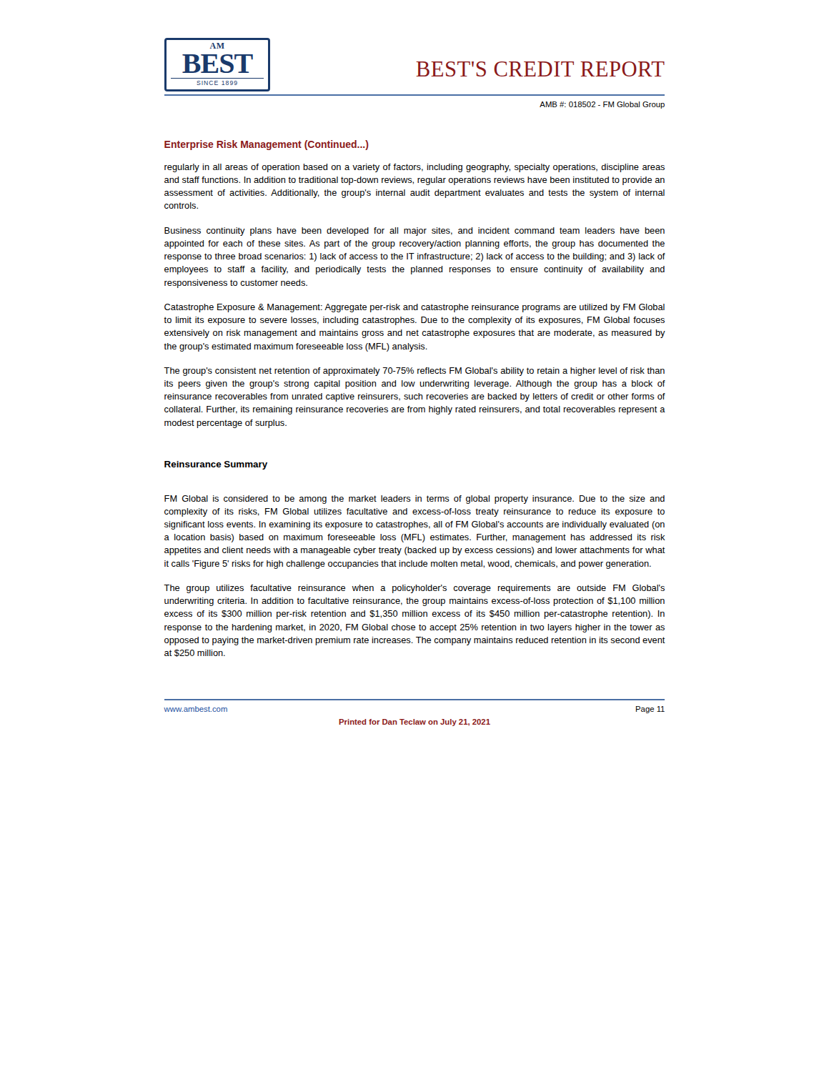AM
BEST
SINCE 1899
BEST'S CREDIT REPORT
AMB #: 018502 - FM Global Group
Enterprise Risk Management (Continued...)
regularly in all areas of operation based on a variety of factors, including geography, specialty operations, discipline areas and staff functions. In addition to traditional top-down reviews, regular operations reviews have been instituted to provide an assessment of activities. Additionally, the group's internal audit department evaluates and tests the system of internal controls.
Business continuity plans have been developed for all major sites, and incident command team leaders have been appointed for each of these sites. As part of the group recovery/action planning efforts, the group has documented the response to three broad scenarios: 1) lack of access to the IT infrastructure; 2) lack of access to the building; and 3) lack of employees to staff a facility, and periodically tests the planned responses to ensure continuity of availability and responsiveness to customer needs.
Catastrophe Exposure & Management: Aggregate per-risk and catastrophe reinsurance programs are utilized by FM Global to limit its exposure to severe losses, including catastrophes. Due to the complexity of its exposures, FM Global focuses extensively on risk management and maintains gross and net catastrophe exposures that are moderate, as measured by the group's estimated maximum foreseeable loss (MFL) analysis.
The group's consistent net retention of approximately 70-75% reflects FM Global's ability to retain a higher level of risk than its peers given the group's strong capital position and low underwriting leverage. Although the group has a block of reinsurance recoverables from unrated captive reinsurers, such recoveries are backed by letters of credit or other forms of collateral. Further, its remaining reinsurance recoveries are from highly rated reinsurers, and total recoverables represent a modest percentage of surplus.
Reinsurance Summary
FM Global is considered to be among the market leaders in terms of global property insurance. Due to the size and complexity of its risks, FM Global utilizes facultative and excess-of-loss treaty reinsurance to reduce its exposure to significant loss events. In examining its exposure to catastrophes, all of FM Global's accounts are individually evaluated (on a location basis) based on maximum foreseeable loss (MFL) estimates. Further, management has addressed its risk appetites and client needs with a manageable cyber treaty (backed up by excess cessions) and lower attachments for what it calls 'Figure 5' risks for high challenge occupancies that include molten metal, wood, chemicals, and power generation.
The group utilizes facultative reinsurance when a policyholder's coverage requirements are outside FM Global's underwriting criteria. In addition to facultative reinsurance, the group maintains excess-of-loss protection of $1,100 million excess of its $300 million per-risk retention and $1,350 million excess of its $450 million per-catastrophe retention). In response to the hardening market, in 2020, FM Global chose to accept 25% retention in two layers higher in the tower as opposed to paying the market-driven premium rate increases. The company maintains reduced retention in its second event at $250 million.
www.ambest.com
Page 11
Printed for Dan Teclaw on July 21, 2021